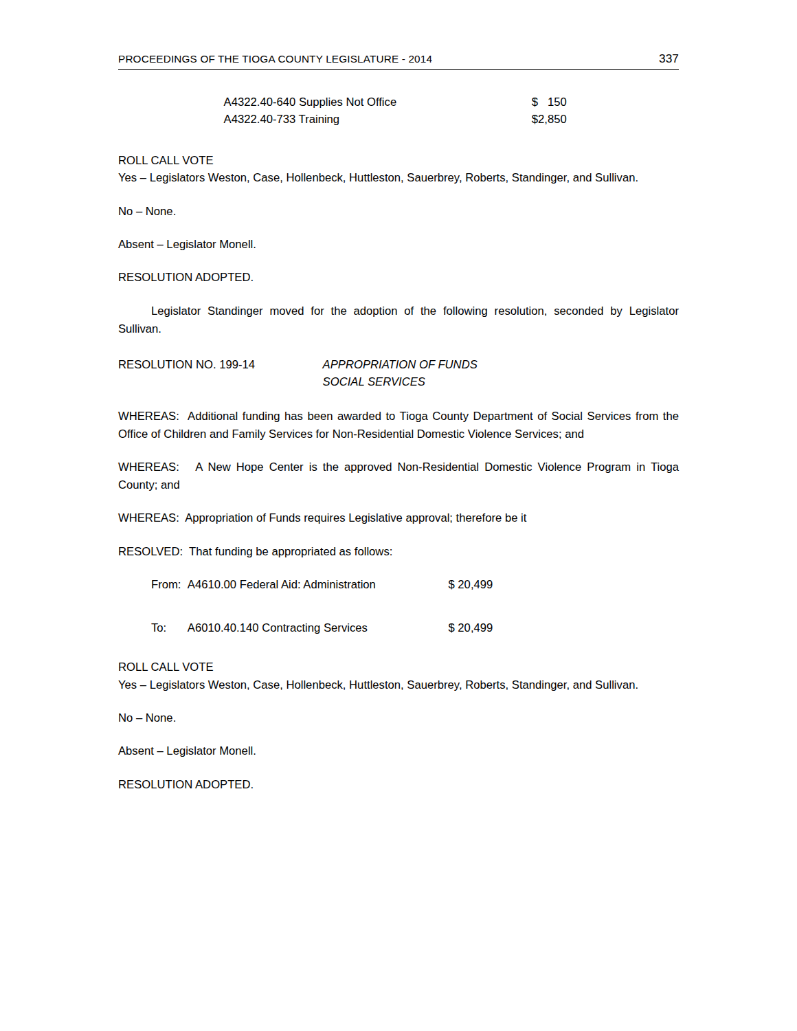PROCEEDINGS OF THE TIOGA COUNTY LEGISLATURE - 2014 337
| A4322.40-640 Supplies Not Office | $ 150 |
| A4322.40-733 Training | $2,850 |
ROLL CALL VOTE
Yes – Legislators Weston, Case, Hollenbeck, Huttleston, Sauerbrey, Roberts, Standinger, and Sullivan.
No – None.
Absent – Legislator Monell.
RESOLUTION ADOPTED.
Legislator Standinger moved for the adoption of the following resolution, seconded by Legislator Sullivan.
RESOLUTION NO. 199-14
APPROPRIATION OF FUNDS
SOCIAL SERVICES
WHEREAS: Additional funding has been awarded to Tioga County Department of Social Services from the Office of Children and Family Services for Non-Residential Domestic Violence Services; and
WHEREAS: A New Hope Center is the approved Non-Residential Domestic Violence Program in Tioga County; and
WHEREAS: Appropriation of Funds requires Legislative approval; therefore be it
RESOLVED: That funding be appropriated as follows:
| From: | A4610.00 Federal Aid: Administration | $ 20,499 |
| To: | A6010.40.140 Contracting Services | $ 20,499 |
ROLL CALL VOTE
Yes – Legislators Weston, Case, Hollenbeck, Huttleston, Sauerbrey, Roberts, Standinger, and Sullivan.
No – None.
Absent – Legislator Monell.
RESOLUTION ADOPTED.